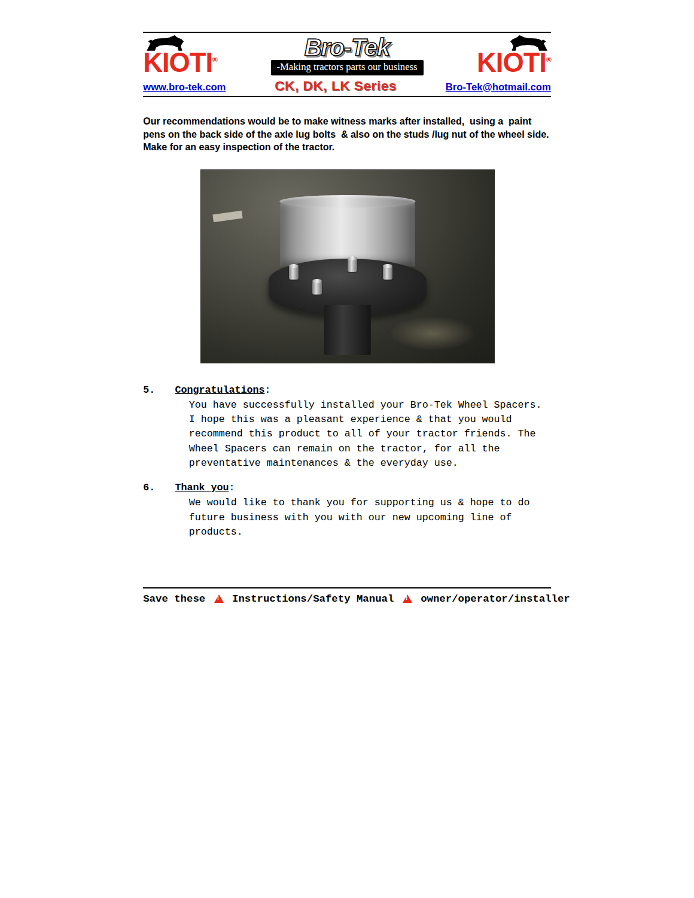KIOTI®
Bro-Tek
-Making tractors parts our business
KIOTI®
www.bro-tek.com CK, DK, LK Series Bro-Tek@hotmail.com
Our recommendations would be to make witness marks after installed, using a paint pens on the back side of the axle lug bolts & also on the studs /lug nut of the wheel side. Make for an easy inspection of the tractor.
5. Congratulations:
You have successfully installed your Bro-Tek Wheel Spacers. I hope this was a pleasant experience & that you would recommend this product to all of your tractor friends. The Wheel Spacers can remain on the tractor, for all the preventative maintenances & the everyday use.
6. Thank you:
We would like to thank you for supporting us & hope to do future business with you with our new upcoming line of products.
Save these Instructions/Safety Manual owner/operator/installer